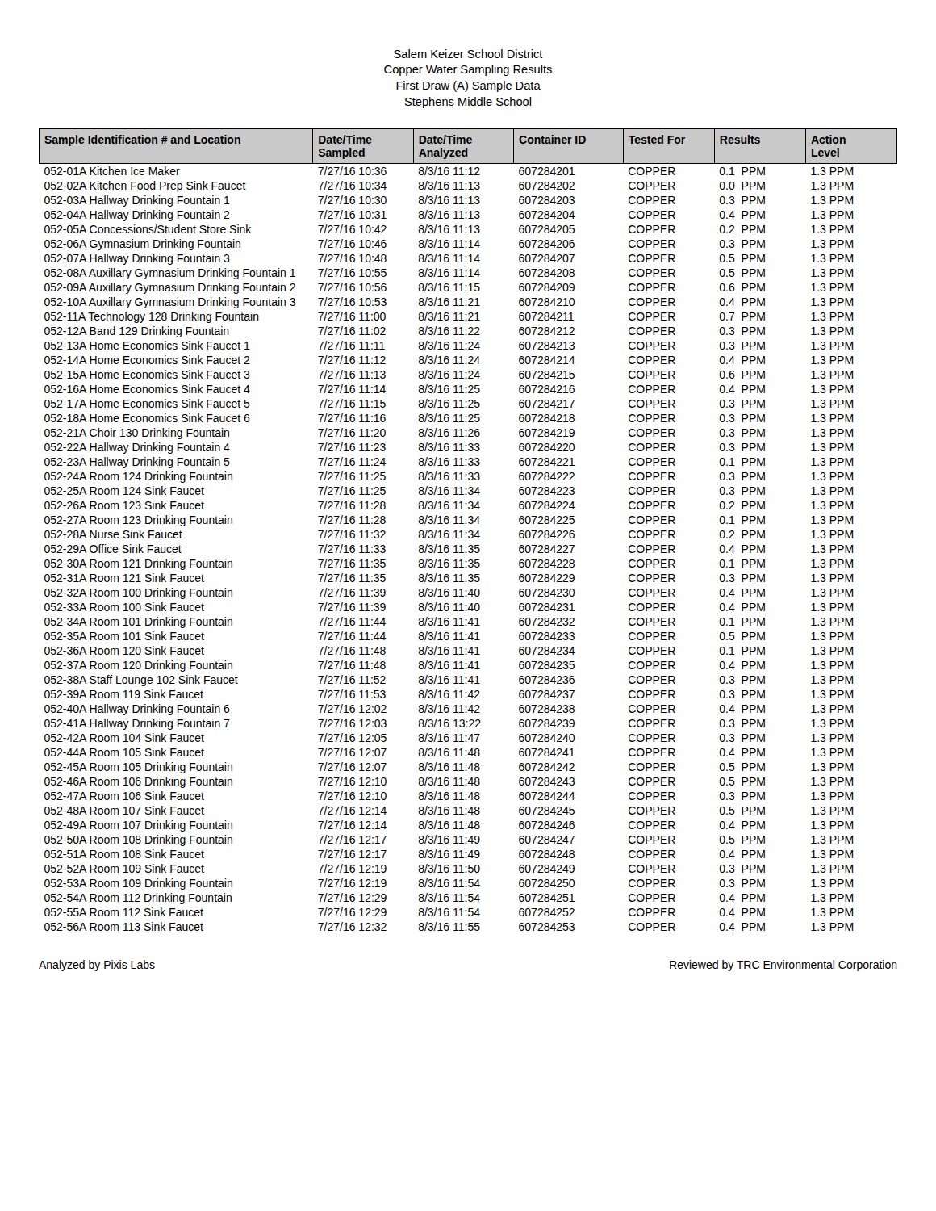Salem Keizer School District
Copper Water Sampling Results
First Draw (A) Sample Data
Stephens Middle School
| Sample Identification # and Location | Date/Time Sampled | Date/Time Analyzed | Container ID | Tested For | Results | Action Level |
| --- | --- | --- | --- | --- | --- | --- |
| 052-01A Kitchen Ice Maker | 7/27/16 10:36 | 8/3/16 11:12 | 607284201 | COPPER | 0.1 PPM | 1.3 PPM |
| 052-02A Kitchen Food Prep Sink Faucet | 7/27/16 10:34 | 8/3/16 11:13 | 607284202 | COPPER | 0.0 PPM | 1.3 PPM |
| 052-03A Hallway Drinking Fountain 1 | 7/27/16 10:30 | 8/3/16 11:13 | 607284203 | COPPER | 0.3 PPM | 1.3 PPM |
| 052-04A Hallway Drinking Fountain 2 | 7/27/16 10:31 | 8/3/16 11:13 | 607284204 | COPPER | 0.4 PPM | 1.3 PPM |
| 052-05A Concessions/Student Store Sink | 7/27/16 10:42 | 8/3/16 11:13 | 607284205 | COPPER | 0.2 PPM | 1.3 PPM |
| 052-06A Gymnasium Drinking Fountain | 7/27/16 10:46 | 8/3/16 11:14 | 607284206 | COPPER | 0.3 PPM | 1.3 PPM |
| 052-07A Hallway Drinking Fountain 3 | 7/27/16 10:48 | 8/3/16 11:14 | 607284207 | COPPER | 0.5 PPM | 1.3 PPM |
| 052-08A Auxillary Gymnasium Drinking Fountain 1 | 7/27/16 10:55 | 8/3/16 11:14 | 607284208 | COPPER | 0.5 PPM | 1.3 PPM |
| 052-09A Auxillary Gymnasium Drinking Fountain 2 | 7/27/16 10:56 | 8/3/16 11:15 | 607284209 | COPPER | 0.6 PPM | 1.3 PPM |
| 052-10A Auxillary Gymnasium Drinking Fountain 3 | 7/27/16 10:53 | 8/3/16 11:21 | 607284210 | COPPER | 0.4 PPM | 1.3 PPM |
| 052-11A Technology 128 Drinking Fountain | 7/27/16 11:00 | 8/3/16 11:21 | 607284211 | COPPER | 0.7 PPM | 1.3 PPM |
| 052-12A Band 129 Drinking Fountain | 7/27/16 11:02 | 8/3/16 11:22 | 607284212 | COPPER | 0.3 PPM | 1.3 PPM |
| 052-13A Home Economics Sink Faucet 1 | 7/27/16 11:11 | 8/3/16 11:24 | 607284213 | COPPER | 0.3 PPM | 1.3 PPM |
| 052-14A Home Economics Sink Faucet 2 | 7/27/16 11:12 | 8/3/16 11:24 | 607284214 | COPPER | 0.4 PPM | 1.3 PPM |
| 052-15A Home Economics Sink Faucet 3 | 7/27/16 11:13 | 8/3/16 11:24 | 607284215 | COPPER | 0.6 PPM | 1.3 PPM |
| 052-16A Home Economics Sink Faucet 4 | 7/27/16 11:14 | 8/3/16 11:25 | 607284216 | COPPER | 0.4 PPM | 1.3 PPM |
| 052-17A Home Economics Sink Faucet 5 | 7/27/16 11:15 | 8/3/16 11:25 | 607284217 | COPPER | 0.3 PPM | 1.3 PPM |
| 052-18A Home Economics Sink Faucet 6 | 7/27/16 11:16 | 8/3/16 11:25 | 607284218 | COPPER | 0.3 PPM | 1.3 PPM |
| 052-21A Choir 130 Drinking Fountain | 7/27/16 11:20 | 8/3/16 11:26 | 607284219 | COPPER | 0.3 PPM | 1.3 PPM |
| 052-22A Hallway Drinking Fountain 4 | 7/27/16 11:23 | 8/3/16 11:33 | 607284220 | COPPER | 0.3 PPM | 1.3 PPM |
| 052-23A Hallway Drinking Fountain 5 | 7/27/16 11:24 | 8/3/16 11:33 | 607284221 | COPPER | 0.1 PPM | 1.3 PPM |
| 052-24A Room 124 Drinking Fountain | 7/27/16 11:25 | 8/3/16 11:33 | 607284222 | COPPER | 0.3 PPM | 1.3 PPM |
| 052-25A Room 124 Sink Faucet | 7/27/16 11:25 | 8/3/16 11:34 | 607284223 | COPPER | 0.3 PPM | 1.3 PPM |
| 052-26A Room 123 Sink Faucet | 7/27/16 11:28 | 8/3/16 11:34 | 607284224 | COPPER | 0.2 PPM | 1.3 PPM |
| 052-27A Room 123 Drinking Fountain | 7/27/16 11:28 | 8/3/16 11:34 | 607284225 | COPPER | 0.1 PPM | 1.3 PPM |
| 052-28A Nurse Sink Faucet | 7/27/16 11:32 | 8/3/16 11:34 | 607284226 | COPPER | 0.2 PPM | 1.3 PPM |
| 052-29A Office Sink Faucet | 7/27/16 11:33 | 8/3/16 11:35 | 607284227 | COPPER | 0.4 PPM | 1.3 PPM |
| 052-30A Room 121 Drinking Fountain | 7/27/16 11:35 | 8/3/16 11:35 | 607284228 | COPPER | 0.1 PPM | 1.3 PPM |
| 052-31A Room 121 Sink Faucet | 7/27/16 11:35 | 8/3/16 11:35 | 607284229 | COPPER | 0.3 PPM | 1.3 PPM |
| 052-32A Room 100 Drinking Fountain | 7/27/16 11:39 | 8/3/16 11:40 | 607284230 | COPPER | 0.4 PPM | 1.3 PPM |
| 052-33A Room 100 Sink Faucet | 7/27/16 11:39 | 8/3/16 11:40 | 607284231 | COPPER | 0.4 PPM | 1.3 PPM |
| 052-34A Room 101 Drinking Fountain | 7/27/16 11:44 | 8/3/16 11:41 | 607284232 | COPPER | 0.1 PPM | 1.3 PPM |
| 052-35A Room 101 Sink Faucet | 7/27/16 11:44 | 8/3/16 11:41 | 607284233 | COPPER | 0.5 PPM | 1.3 PPM |
| 052-36A Room 120 Sink Faucet | 7/27/16 11:48 | 8/3/16 11:41 | 607284234 | COPPER | 0.1 PPM | 1.3 PPM |
| 052-37A Room 120 Drinking Fountain | 7/27/16 11:48 | 8/3/16 11:41 | 607284235 | COPPER | 0.4 PPM | 1.3 PPM |
| 052-38A Staff Lounge 102 Sink Faucet | 7/27/16 11:52 | 8/3/16 11:41 | 607284236 | COPPER | 0.3 PPM | 1.3 PPM |
| 052-39A Room 119 Sink Faucet | 7/27/16 11:53 | 8/3/16 11:42 | 607284237 | COPPER | 0.3 PPM | 1.3 PPM |
| 052-40A Hallway Drinking Fountain 6 | 7/27/16 12:02 | 8/3/16 11:42 | 607284238 | COPPER | 0.4 PPM | 1.3 PPM |
| 052-41A Hallway Drinking Fountain 7 | 7/27/16 12:03 | 8/3/16 13:22 | 607284239 | COPPER | 0.3 PPM | 1.3 PPM |
| 052-42A Room 104 Sink Faucet | 7/27/16 12:05 | 8/3/16 11:47 | 607284240 | COPPER | 0.3 PPM | 1.3 PPM |
| 052-44A Room 105 Sink Faucet | 7/27/16 12:07 | 8/3/16 11:48 | 607284241 | COPPER | 0.4 PPM | 1.3 PPM |
| 052-45A Room 105 Drinking Fountain | 7/27/16 12:07 | 8/3/16 11:48 | 607284242 | COPPER | 0.5 PPM | 1.3 PPM |
| 052-46A Room 106 Drinking Fountain | 7/27/16 12:10 | 8/3/16 11:48 | 607284243 | COPPER | 0.5 PPM | 1.3 PPM |
| 052-47A Room 106 Sink Faucet | 7/27/16 12:10 | 8/3/16 11:48 | 607284244 | COPPER | 0.3 PPM | 1.3 PPM |
| 052-48A Room 107 Sink Faucet | 7/27/16 12:14 | 8/3/16 11:48 | 607284245 | COPPER | 0.5 PPM | 1.3 PPM |
| 052-49A Room 107 Drinking Fountain | 7/27/16 12:14 | 8/3/16 11:48 | 607284246 | COPPER | 0.4 PPM | 1.3 PPM |
| 052-50A Room 108 Drinking Fountain | 7/27/16 12:17 | 8/3/16 11:49 | 607284247 | COPPER | 0.5 PPM | 1.3 PPM |
| 052-51A Room 108 Sink Faucet | 7/27/16 12:17 | 8/3/16 11:49 | 607284248 | COPPER | 0.4 PPM | 1.3 PPM |
| 052-52A Room 109 Sink Faucet | 7/27/16 12:19 | 8/3/16 11:50 | 607284249 | COPPER | 0.3 PPM | 1.3 PPM |
| 052-53A Room 109 Drinking Fountain | 7/27/16 12:19 | 8/3/16 11:54 | 607284250 | COPPER | 0.3 PPM | 1.3 PPM |
| 052-54A Room 112 Drinking Fountain | 7/27/16 12:29 | 8/3/16 11:54 | 607284251 | COPPER | 0.4 PPM | 1.3 PPM |
| 052-55A Room 112 Sink Faucet | 7/27/16 12:29 | 8/3/16 11:54 | 607284252 | COPPER | 0.4 PPM | 1.3 PPM |
| 052-56A Room 113 Sink Faucet | 7/27/16 12:32 | 8/3/16 11:55 | 607284253 | COPPER | 0.4 PPM | 1.3 PPM |
Analyzed by Pixis Labs Reviewed by TRC Environmental Corporation